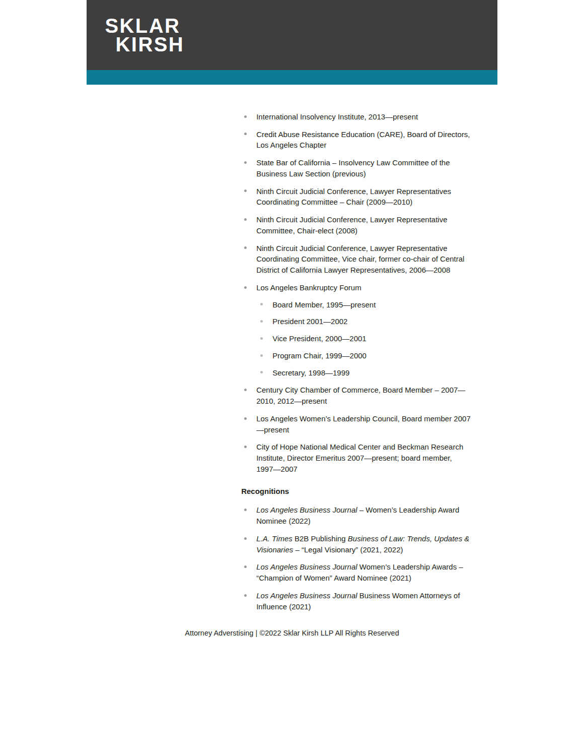SKLARKIRSH
International Insolvency Institute, 2013—present
Credit Abuse Resistance Education (CARE), Board of Directors, Los Angeles Chapter
State Bar of California – Insolvency Law Committee of the Business Law Section (previous)
Ninth Circuit Judicial Conference, Lawyer Representatives Coordinating Committee – Chair (2009—2010)
Ninth Circuit Judicial Conference, Lawyer Representative Committee, Chair-elect (2008)
Ninth Circuit Judicial Conference, Lawyer Representative Coordinating Committee, Vice chair, former co-chair of Central District of California Lawyer Representatives, 2006—2008
Los Angeles Bankruptcy Forum
Board Member, 1995—present
President 2001—2002
Vice President, 2000—2001
Program Chair, 1999—2000
Secretary, 1998—1999
Century City Chamber of Commerce, Board Member – 2007—2010, 2012—present
Los Angeles Women’s Leadership Council, Board member 2007—present
City of Hope National Medical Center and Beckman Research Institute, Director Emeritus 2007—present; board member, 1997—2007
Recognitions
Los Angeles Business Journal – Women’s Leadership Award Nominee (2022)
L.A. Times B2B Publishing Business of Law: Trends, Updates & Visionaries – “Legal Visionary” (2021, 2022)
Los Angeles Business Journal Women’s Leadership Awards – “Champion of Women” Award Nominee (2021)
Los Angeles Business Journal Business Women Attorneys of Influence (2021)
Attorney Adverstising | ©2022 Sklar Kirsh LLP All Rights Reserved